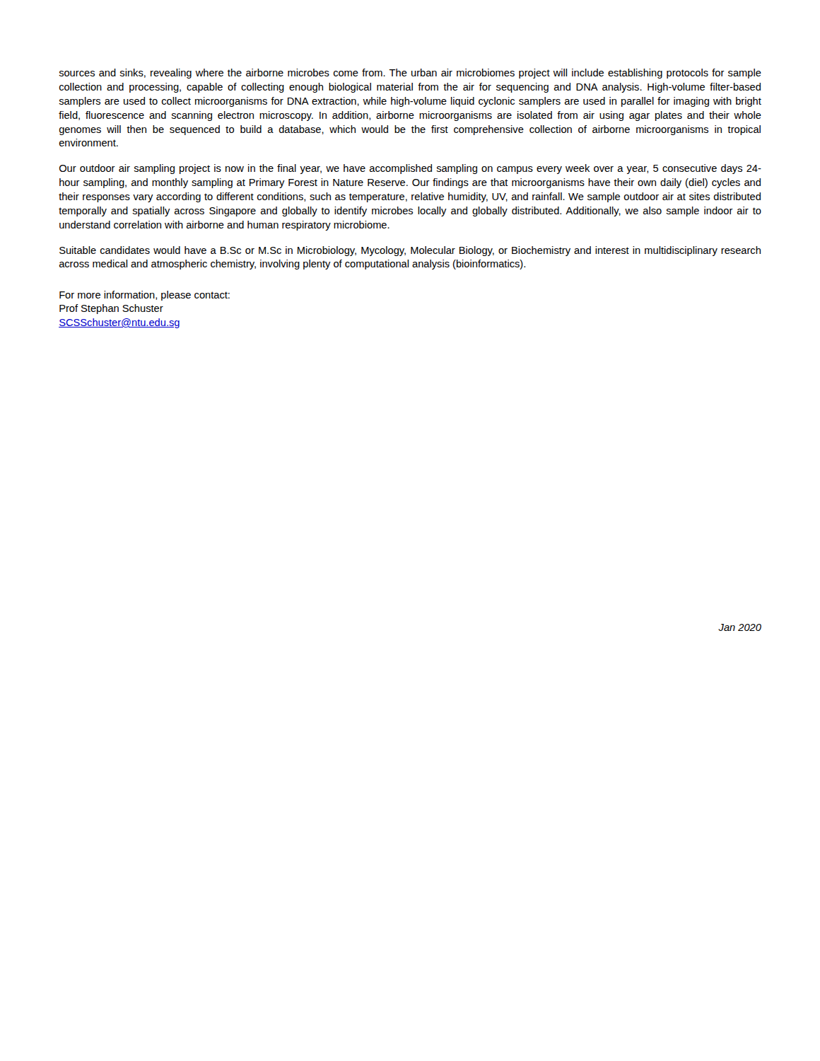sources and sinks, revealing where the airborne microbes come from. The urban air microbiomes project will include establishing protocols for sample collection and processing, capable of collecting enough biological material from the air for sequencing and DNA analysis. High-volume filter-based samplers are used to collect microorganisms for DNA extraction, while high-volume liquid cyclonic samplers are used in parallel for imaging with bright field, fluorescence and scanning electron microscopy. In addition, airborne microorganisms are isolated from air using agar plates and their whole genomes will then be sequenced to build a database, which would be the first comprehensive collection of airborne microorganisms in tropical environment.
Our outdoor air sampling project is now in the final year, we have accomplished sampling on campus every week over a year, 5 consecutive days 24-hour sampling, and monthly sampling at Primary Forest in Nature Reserve. Our findings are that microorganisms have their own daily (diel) cycles and their responses vary according to different conditions, such as temperature, relative humidity, UV, and rainfall. We sample outdoor air at sites distributed temporally and spatially across Singapore and globally to identify microbes locally and globally distributed. Additionally, we also sample indoor air to understand correlation with airborne and human respiratory microbiome.
Suitable candidates would have a B.Sc or M.Sc in Microbiology, Mycology, Molecular Biology, or Biochemistry and interest in multidisciplinary research across medical and atmospheric chemistry, involving plenty of computational analysis (bioinformatics).
For more information, please contact:
Prof Stephan Schuster
SCSSchuster@ntu.edu.sg
Jan 2020